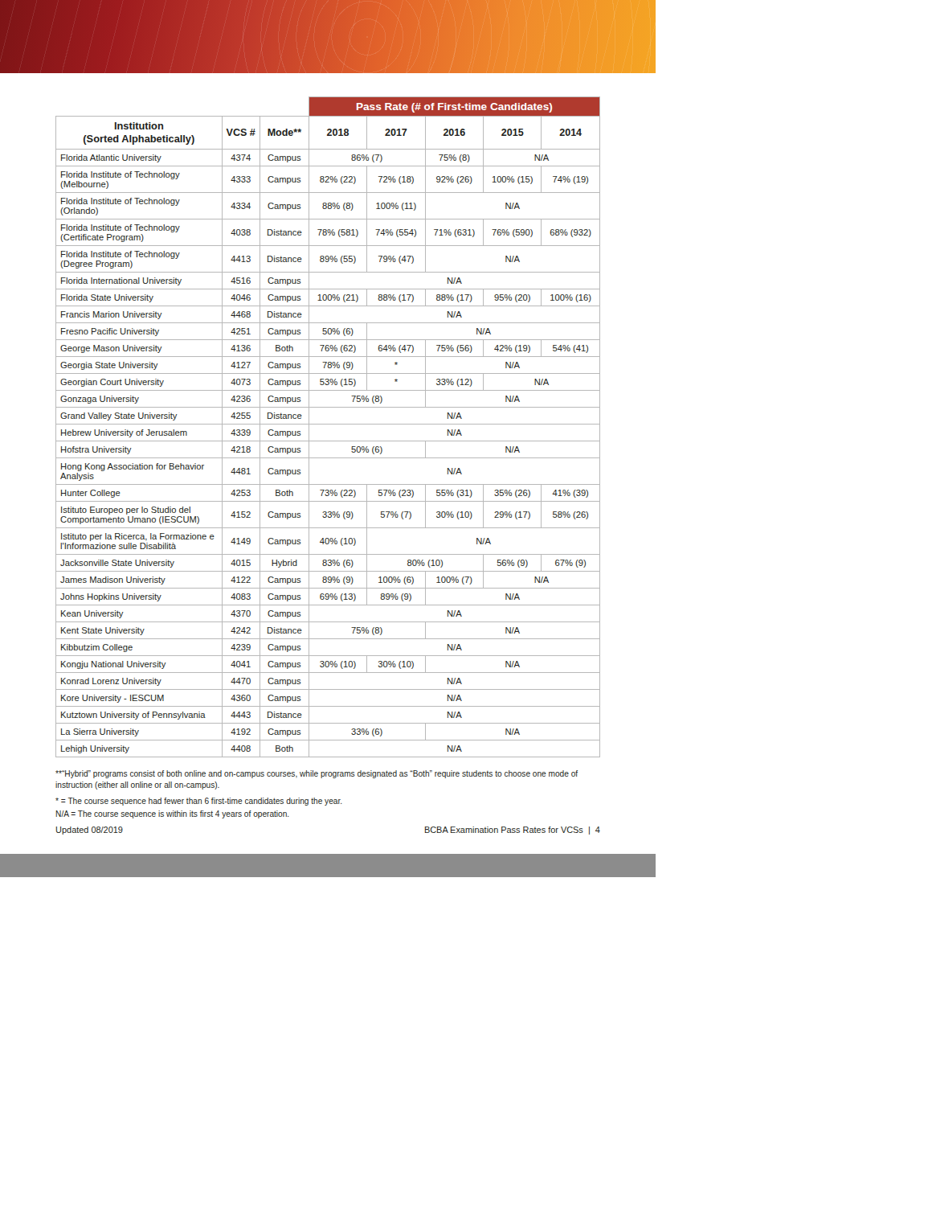| | | | Pass Rate (# of First-time Candidates) |
| --- | --- | --- | --- |
| Institution (Sorted Alphabetically) | VCS # | Mode** | 2018 | 2017 | 2016 | 2015 | 2014 |
| Florida Atlantic University | 4374 | Campus | 86% (7) | 75% (8) | N/A |
| Florida Institute of Technology (Melbourne) | 4333 | Campus | 82% (22) | 72% (18) | 92% (26) | 100% (15) | 74% (19) |
| Florida Institute of Technology (Orlando) | 4334 | Campus | 88% (8) | 100% (11) | N/A |
| Florida Institute of Technology (Certificate Program) | 4038 | Distance | 78% (581) | 74% (554) | 71% (631) | 76% (590) | 68% (932) |
| Florida Institute of Technology (Degree Program) | 4413 | Distance | 89% (55) | 79% (47) | N/A |
| Florida International University | 4516 | Campus | N/A |
| Florida State University | 4046 | Campus | 100% (21) | 88% (17) | 88% (17) | 95% (20) | 100% (16) |
| Francis Marion University | 4468 | Distance | N/A |
| Fresno Pacific University | 4251 | Campus | 50% (6) | N/A |
| George Mason University | 4136 | Both | 76% (62) | 64% (47) | 75% (56) | 42% (19) | 54% (41) |
| Georgia State University | 4127 | Campus | 78% (9) | * | N/A |
| Georgian Court University | 4073 | Campus | 53% (15) | * | 33% (12) | N/A |
| Gonzaga University | 4236 | Campus | 75% (8) | N/A |
| Grand Valley State University | 4255 | Distance | N/A |
| Hebrew University of Jerusalem | 4339 | Campus | N/A |
| Hofstra University | 4218 | Campus | 50% (6) | N/A |
| Hong Kong Association for Behavior Analysis | 4481 | Campus | N/A |
| Hunter College | 4253 | Both | 73% (22) | 57% (23) | 55% (31) | 35% (26) | 41% (39) |
| Istituto Europeo per lo Studio del Comportamento Umano (IESCUM) | 4152 | Campus | 33% (9) | 57% (7) | 30% (10) | 29% (17) | 58% (26) |
| Istituto per la Ricerca, la Formazione e l'Informazione sulle Disabilità | 4149 | Campus | 40% (10) | N/A |
| Jacksonville State University | 4015 | Hybrid | 83% (6) | 80% (10) | 56% (9) | 67% (9) |
| James Madison Univeristy | 4122 | Campus | 89% (9) | 100% (6) | 100% (7) | N/A |
| Johns Hopkins University | 4083 | Campus | 69% (13) | 89% (9) | N/A |
| Kean University | 4370 | Campus | N/A |
| Kent State University | 4242 | Distance | 75% (8) | N/A |
| Kibbutzim College | 4239 | Campus | N/A |
| Kongju National University | 4041 | Campus | 30% (10) | 30% (10) | N/A |
| Konrad Lorenz University | 4470 | Campus | N/A |
| Kore University - IESCUM | 4360 | Campus | N/A |
| Kutztown University of Pennsylvania | 4443 | Distance | N/A |
| La Sierra University | 4192 | Campus | 33% (6) | N/A |
| Lehigh University | 4408 | Both | N/A |
**“Hybrid” programs consist of both online and on-campus courses, while programs designated as “Both” require students to choose one mode of instruction (either all online or all on-campus).
* = The course sequence had fewer than 6 first-time candidates during the year.
N/A = The course sequence is within its first 4 years of operation.
Updated 08/2019
BCBA Examination Pass Rates for VCSs | 4